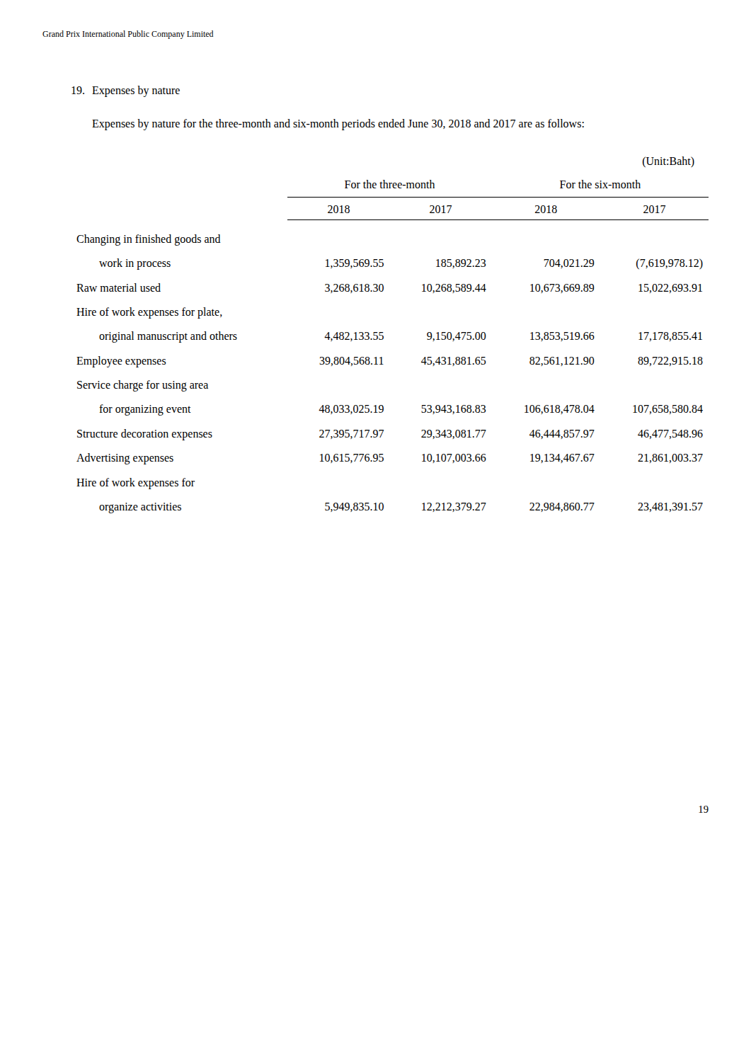Grand Prix International Public Company Limited
19. Expenses by nature
Expenses by nature for the three-month and six-month periods ended June 30, 2018 and 2017 are as follows:
(Unit:Baht)
| | For the three-month | For the six-month |
| --- | --- | --- |
| | 2018 | 2017 | 2018 | 2017 |
| Changing in finished goods and | | | | |
| work in process | 1,359,569.55 | 185,892.23 | 704,021.29 | (7,619,978.12) |
| Raw material used | 3,268,618.30 | 10,268,589.44 | 10,673,669.89 | 15,022,693.91 |
| Hire of work expenses for plate, | | | | |
| original manuscript and others | 4,482,133.55 | 9,150,475.00 | 13,853,519.66 | 17,178,855.41 |
| Employee expenses | 39,804,568.11 | 45,431,881.65 | 82,561,121.90 | 89,722,915.18 |
| Service charge for using area | | | | |
| for organizing event | 48,033,025.19 | 53,943,168.83 | 106,618,478.04 | 107,658,580.84 |
| Structure decoration expenses | 27,395,717.97 | 29,343,081.77 | 46,444,857.97 | 46,477,548.96 |
| Advertising expenses | 10,615,776.95 | 10,107,003.66 | 19,134,467.67 | 21,861,003.37 |
| Hire of work expenses for | | | | |
| organize activities | 5,949,835.10 | 12,212,379.27 | 22,984,860.77 | 23,481,391.57 |
19